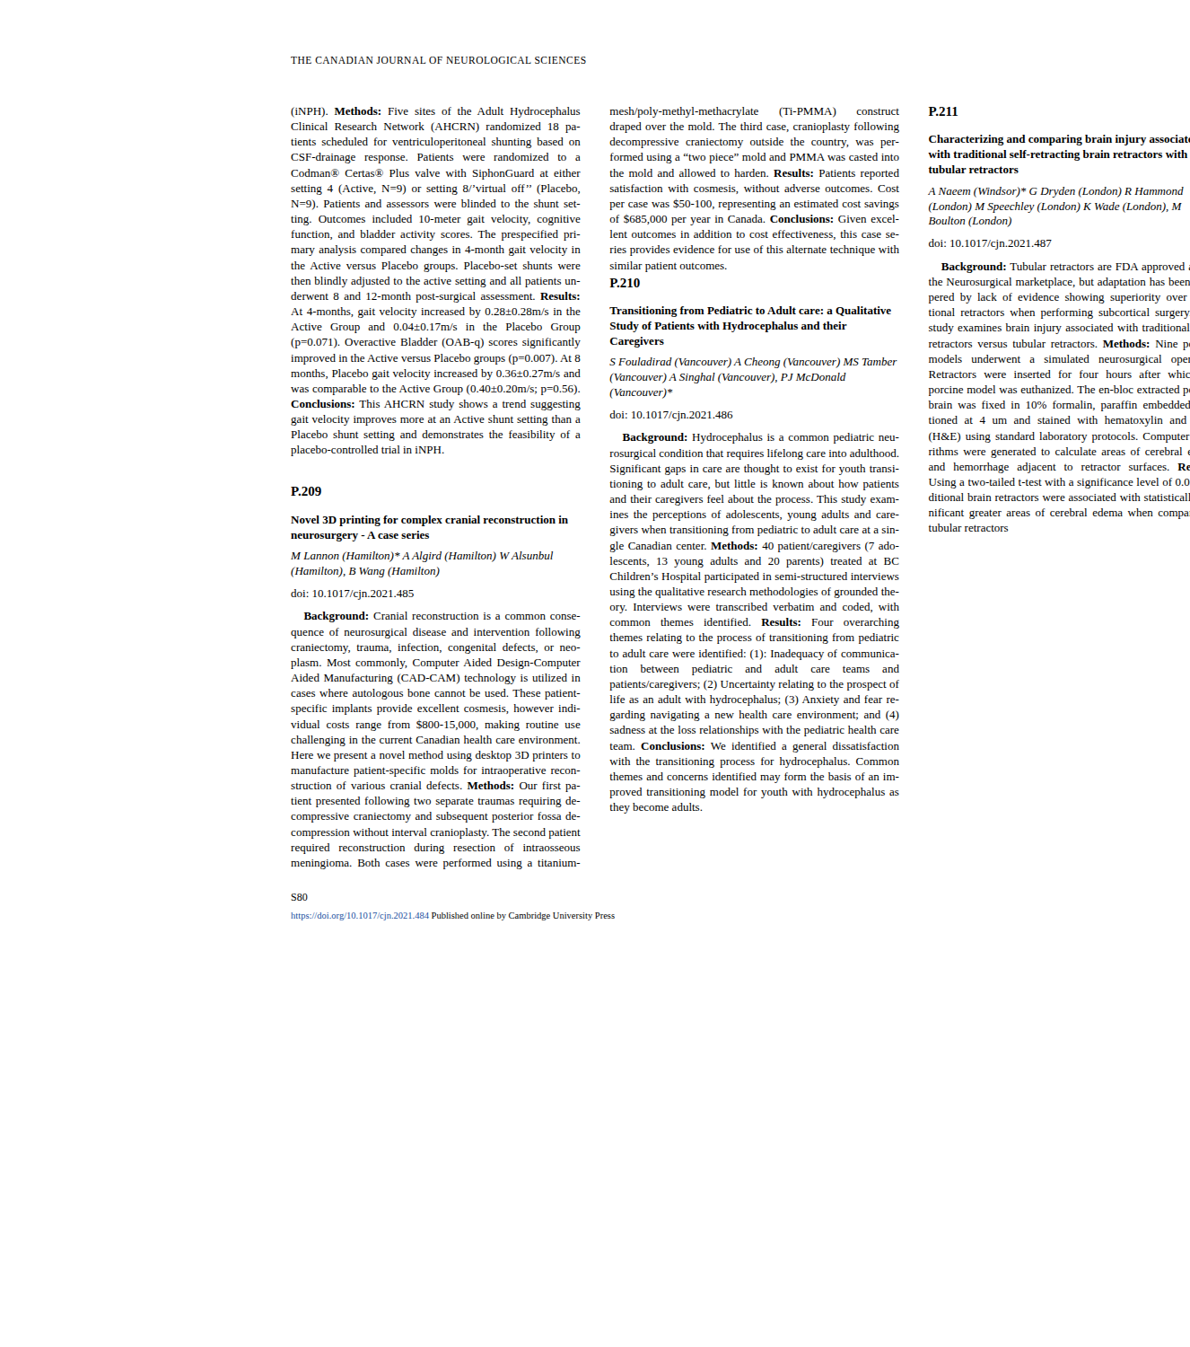THE CANADIAN JOURNAL OF NEUROLOGICAL SCIENCES
(iNPH). Methods: Five sites of the Adult Hydrocephalus Clinical Research Network (AHCRN) randomized 18 patients scheduled for ventriculoperitoneal shunting based on CSF-drainage response. Patients were randomized to a Codman® Certas® Plus valve with SiphonGuard at either setting 4 (Active, N=9) or setting 8/’virtual off’’ (Placebo, N=9). Patients and assessors were blinded to the shunt setting. Outcomes included 10-meter gait velocity, cognitive function, and bladder activity scores. The prespecified primary analysis compared changes in 4-month gait velocity in the Active versus Placebo groups. Placebo-set shunts were then blindly adjusted to the active setting and all patients underwent 8 and 12-month post-surgical assessment. Results: At 4-months, gait velocity increased by 0.28±0.28m/s in the Active Group and 0.04±0.17m/s in the Placebo Group (p=0.071). Overactive Bladder (OAB-q) scores significantly improved in the Active versus Placebo groups (p=0.007). At 8 months, Placebo gait velocity increased by 0.36±0.27m/s and was comparable to the Active Group (0.40±0.20m/s; p=0.56). Conclusions: This AHCRN study shows a trend suggesting gait velocity improves more at an Active shunt setting than a Placebo shunt setting and demonstrates the feasibility of a placebo-controlled trial in iNPH.
P.209
Novel 3D printing for complex cranial reconstruction in neurosurgery - A case series
M Lannon (Hamilton)* A Algird (Hamilton) W Alsunbul (Hamilton), B Wang (Hamilton)
doi: 10.1017/cjn.2021.485
Background: Cranial reconstruction is a common consequence of neurosurgical disease and intervention following craniectomy, trauma, infection, congenital defects, or neoplasm. Most commonly, Computer Aided Design-Computer Aided Manufacturing (CAD-CAM) technology is utilized in cases where autologous bone cannot be used. These patient-specific implants provide excellent cosmesis, however individual costs range from $800-15,000, making routine use challenging in the current Canadian health care environment. Here we present a novel method using desktop 3D printers to manufacture patient-specific molds for intraoperative reconstruction of various cranial defects. Methods: Our first patient presented following two separate traumas requiring decompressive craniectomy and subsequent posterior fossa decompression without interval cranioplasty. The second patient required reconstruction during resection of intraosseous meningioma. Both cases were performed using a titanium-mesh/poly-methyl-methacrylate (Ti-PMMA) construct draped over the mold. The third case, cranioplasty following decompressive craniectomy outside the country, was performed using a “two piece” mold and PMMA was casted into the mold and allowed to harden. Results: Patients reported satisfaction with cosmesis, without adverse outcomes. Cost per case was $50-100, representing an estimated cost savings of $685,000 per year in Canada. Conclusions: Given excellent outcomes in addition to cost effectiveness, this case series provides evidence for use of this alternate technique with similar patient outcomes.
P.210
Transitioning from Pediatric to Adult care: a Qualitative Study of Patients with Hydrocephalus and their Caregivers
S Fouladirad (Vancouver) A Cheong (Vancouver) MS Tamber (Vancouver) A Singhal (Vancouver), PJ McDonald (Vancouver)*
doi: 10.1017/cjn.2021.486
Background: Hydrocephalus is a common pediatric neurosurgical condition that requires lifelong care into adulthood. Significant gaps in care are thought to exist for youth transitioning to adult care, but little is known about how patients and their caregivers feel about the process. This study examines the perceptions of adolescents, young adults and caregivers when transitioning from pediatric to adult care at a single Canadian center. Methods: 40 patient/caregivers (7 adolescents, 13 young adults and 20 parents) treated at BC Children’s Hospital participated in semi-structured interviews using the qualitative research methodologies of grounded theory. Interviews were transcribed verbatim and coded, with common themes identified. Results: Four overarching themes relating to the process of transitioning from pediatric to adult care were identified: (1): Inadequacy of communication between pediatric and adult care teams and patients/caregivers; (2) Uncertainty relating to the prospect of life as an adult with hydrocephalus; (3) Anxiety and fear regarding navigating a new health care environment; and (4) sadness at the loss relationships with the pediatric health care team. Conclusions: We identified a general dissatisfaction with the transitioning process for hydrocephalus. Common themes and concerns identified may form the basis of an improved transitioning model for youth with hydrocephalus as they become adults.
P.211
Characterizing and comparing brain injury associated with traditional self-retracting brain retractors with novel tubular retractors
A Naeem (Windsor)* G Dryden (London) R Hammond (London) M Speechley (London) K Wade (London), M Boulton (London)
doi: 10.1017/cjn.2021.487
Background: Tubular retractors are FDA approved and in the Neurosurgical marketplace, but adaptation has been hampered by lack of evidence showing superiority over traditional retractors when performing subcortical surgery. This study examines brain injury associated with traditional brain retractors versus tubular retractors. Methods: Nine porcine models underwent a simulated neurosurgical operation. Retractors were inserted for four hours after which the porcine model was euthanized. The en-bloc extracted porcine brain was fixed in 10% formalin, paraffin embedded, sectioned at 4 um and stained with hematoxylin and eosin (H&E) using standard laboratory protocols. Computer algorithms were generated to calculate areas of cerebral edema and hemorrhage adjacent to retractor surfaces. Results: Using a two-tailed t-test with a significance level of 0.05, traditional brain retractors were associated with statistically significant greater areas of cerebral edema when compared to tubular retractors
S80
https://doi.org/10.1017/cjn.2021.484 Published online by Cambridge University Press